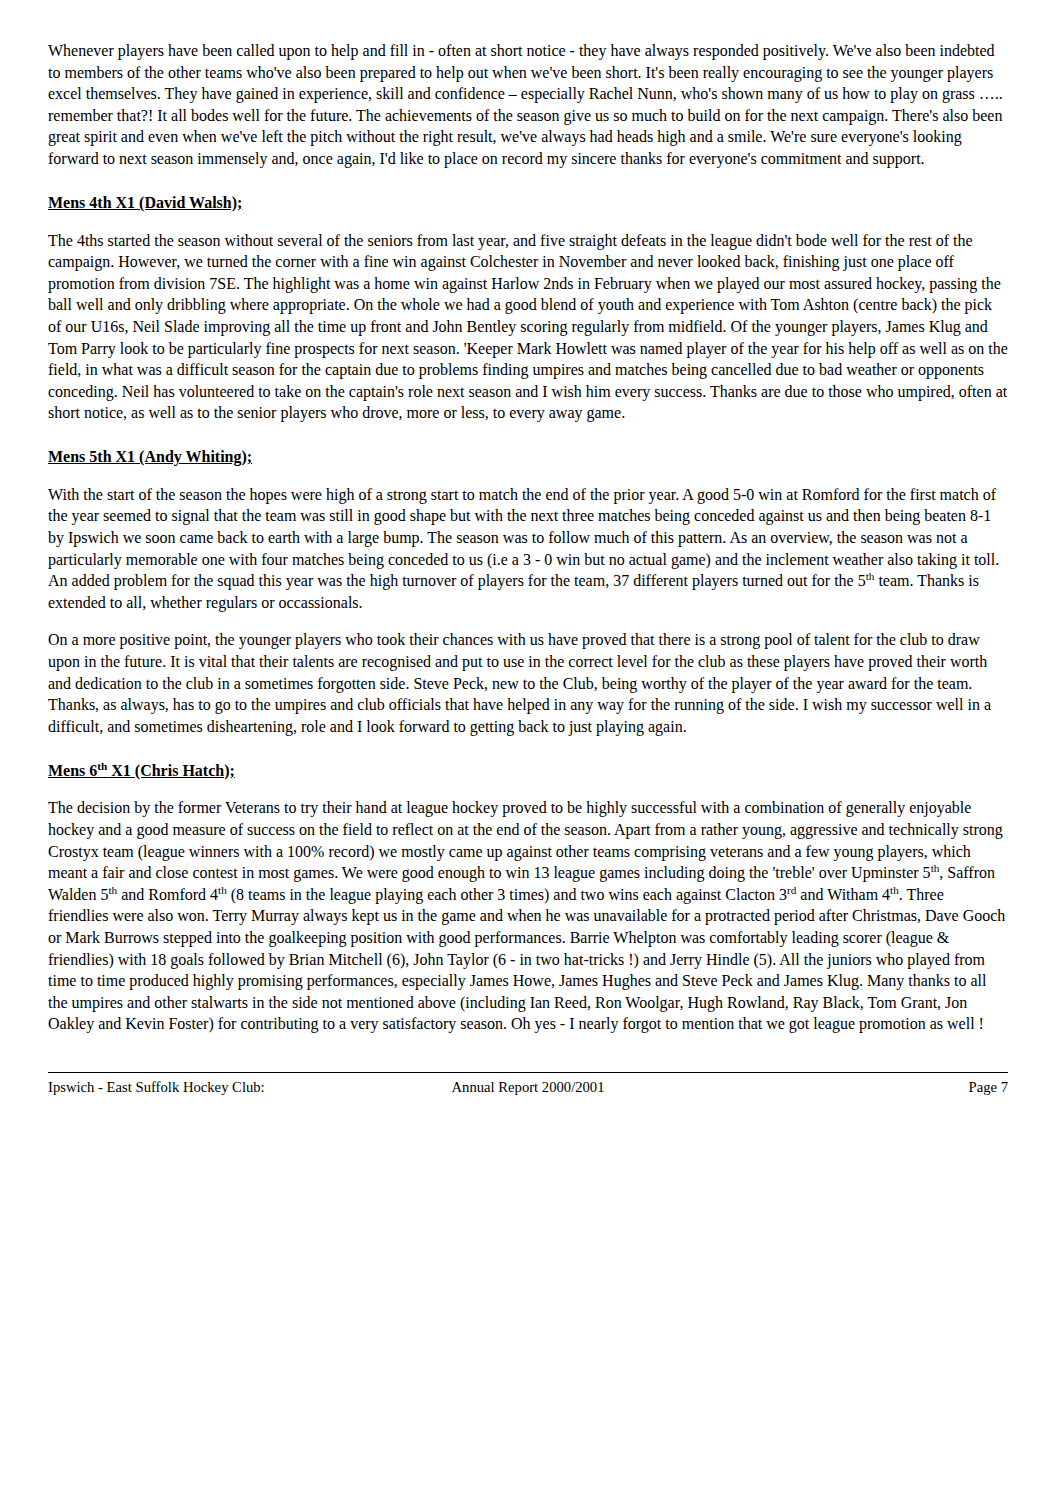Whenever players have been called upon to help and fill in - often at short notice - they have always responded positively. We've also been indebted to members of the other teams who've also been prepared to help out when we've been short. It's been really encouraging to see the younger players excel themselves. They have gained in experience, skill and confidence – especially Rachel Nunn, who's shown many of us how to play on grass ….. remember that?! It all bodes well for the future. The achievements of the season give us so much to build on for the next campaign. There's also been great spirit and even when we've left the pitch without the right result, we've always had heads high and a smile. We're sure everyone's looking forward to next season immensely and, once again, I'd like to place on record my sincere thanks for everyone's commitment and support.
Mens 4th X1 (David Walsh);
The 4ths started the season without several of the seniors from last year, and five straight defeats in the league didn't bode well for the rest of the campaign. However, we turned the corner with a fine win against Colchester in November and never looked back, finishing just one place off promotion from division 7SE. The highlight was a home win against Harlow 2nds in February when we played our most assured hockey, passing the ball well and only dribbling where appropriate. On the whole we had a good blend of youth and experience with Tom Ashton (centre back) the pick of our U16s, Neil Slade improving all the time up front and John Bentley scoring regularly from midfield. Of the younger players, James Klug and Tom Parry look to be particularly fine prospects for next season. 'Keeper Mark Howlett was named player of the year for his help off as well as on the field, in what was a difficult season for the captain due to problems finding umpires and matches being cancelled due to bad weather or opponents conceding. Neil has volunteered to take on the captain's role next season and I wish him every success. Thanks are due to those who umpired, often at short notice, as well as to the senior players who drove, more or less, to every away game.
Mens 5th X1 (Andy Whiting);
With the start of the season the hopes were high of a strong start to match the end of the prior year. A good 5-0 win at Romford for the first match of the year seemed to signal that the team was still in good shape but with the next three matches being conceded against us and then being beaten 8-1 by Ipswich we soon came back to earth with a large bump. The season was to follow much of this pattern. As an overview, the season was not a particularly memorable one with four matches being conceded to us (i.e a 3 - 0 win but no actual game) and the inclement weather also taking it toll. An added problem for the squad this year was the high turnover of players for the team, 37 different players turned out for the 5th team. Thanks is extended to all, whether regulars or occassionals.
On a more positive point, the younger players who took their chances with us have proved that there is a strong pool of talent for the club to draw upon in the future. It is vital that their talents are recognised and put to use in the correct level for the club as these players have proved their worth and dedication to the club in a sometimes forgotten side. Steve Peck, new to the Club, being worthy of the player of the year award for the team. Thanks, as always, has to go to the umpires and club officials that have helped in any way for the running of the side. I wish my successor well in a difficult, and sometimes disheartening, role and I look forward to getting back to just playing again.
Mens 6th X1 (Chris Hatch);
The decision by the former Veterans to try their hand at league hockey proved to be highly successful with a combination of generally enjoyable hockey and a good measure of success on the field to reflect on at the end of the season. Apart from a rather young, aggressive and technically strong Crostyx team (league winners with a 100% record) we mostly came up against other teams comprising veterans and a few young players, which meant a fair and close contest in most games. We were good enough to win 13 league games including doing the 'treble' over Upminster 5th, Saffron Walden 5th and Romford 4th (8 teams in the league playing each other 3 times) and two wins each against Clacton 3rd and Witham 4th. Three friendlies were also won. Terry Murray always kept us in the game and when he was unavailable for a protracted period after Christmas, Dave Gooch or Mark Burrows stepped into the goalkeeping position with good performances. Barrie Whelpton was comfortably leading scorer (league & friendlies) with 18 goals followed by Brian Mitchell (6), John Taylor (6 - in two hat-tricks !) and Jerry Hindle (5). All the juniors who played from time to time produced highly promising performances, especially James Howe, James Hughes and Steve Peck and James Klug. Many thanks to all the umpires and other stalwarts in the side not mentioned above (including Ian Reed, Ron Woolgar, Hugh Rowland, Ray Black, Tom Grant, Jon Oakley and Kevin Foster) for contributing to a very satisfactory season. Oh yes - I nearly forgot to mention that we got league promotion as well !
Ipswich - East Suffolk Hockey Club: Annual Report 2000/2001 Page 7